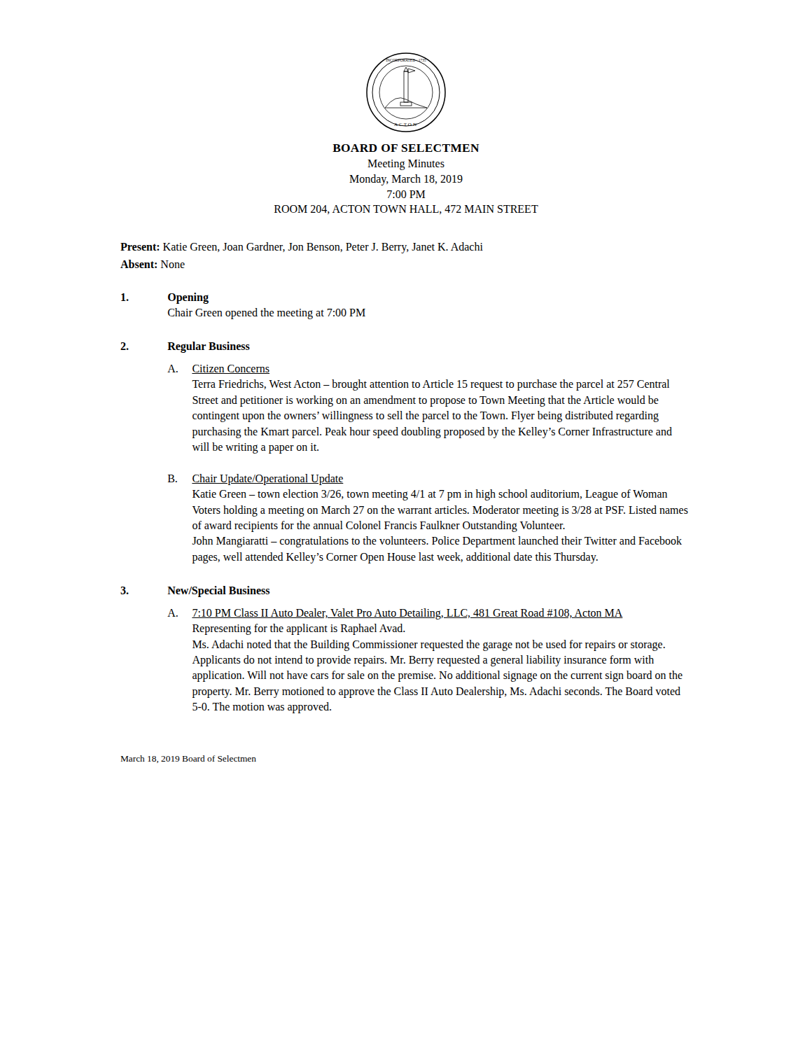INCORPORATED · 1735 ACTON
BOARD OF SELECTMEN
Meeting Minutes
Monday, March 18, 2019
7:00 PM
ROOM 204, ACTON TOWN HALL, 472 MAIN STREET
Present: Katie Green, Joan Gardner, Jon Benson, Peter J. Berry, Janet K. Adachi
Absent: None
Opening
Chair Green opened the meeting at 7:00 PM
Regular Business
Citizen Concerns
Terra Friedrichs, West Acton – brought attention to Article 15 request to purchase the parcel at 257 Central Street and petitioner is working on an amendment to propose to Town Meeting that the Article would be contingent upon the owners’ willingness to sell the parcel to the Town. Flyer being distributed regarding purchasing the Kmart parcel. Peak hour speed doubling proposed by the Kelley’s Corner Infrastructure and will be writing a paper on it.
Chair Update/Operational Update
Katie Green – town election 3/26, town meeting 4/1 at 7 pm in high school auditorium, League of Woman Voters holding a meeting on March 27 on the warrant articles. Moderator meeting is 3/28 at PSF. Listed names of award recipients for the annual Colonel Francis Faulkner Outstanding Volunteer.
John Mangiaratti – congratulations to the volunteers. Police Department launched their Twitter and Facebook pages, well attended Kelley’s Corner Open House last week, additional date this Thursday.
New/Special Business
7:10 PM Class II Auto Dealer, Valet Pro Auto Detailing, LLC, 481 Great Road #108, Acton MA
Representing for the applicant is Raphael Avad.
Ms. Adachi noted that the Building Commissioner requested the garage not be used for repairs or storage. Applicants do not intend to provide repairs. Mr. Berry requested a general liability insurance form with application. Will not have cars for sale on the premise. No additional signage on the current sign board on the property. Mr. Berry motioned to approve the Class II Auto Dealership, Ms. Adachi seconds. The Board voted 5-0. The motion was approved.
March 18, 2019 Board of Selectmen